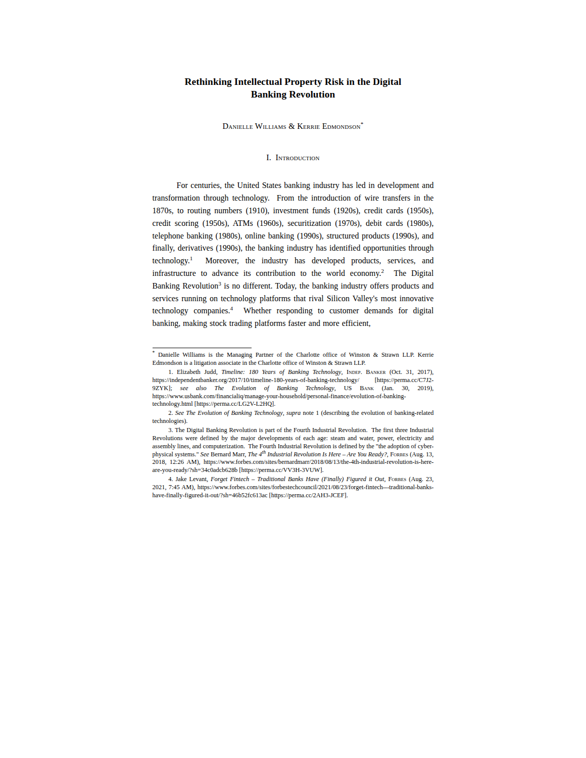Rethinking Intellectual Property Risk in the Digital
Banking Revolution
Danielle Williams & Kerrie Edmondson*
I. Introduction
For centuries, the United States banking industry has led in development and transformation through technology. From the introduction of wire transfers in the 1870s, to routing numbers (1910), investment funds (1920s), credit cards (1950s), credit scoring (1950s), ATMs (1960s), securitization (1970s), debit cards (1980s), telephone banking (1980s), online banking (1990s), structured products (1990s), and finally, derivatives (1990s), the banking industry has identified opportunities through technology.1 Moreover, the industry has developed products, services, and infrastructure to advance its contribution to the world economy.2 The Digital Banking Revolution3 is no different. Today, the banking industry offers products and services running on technology platforms that rival Silicon Valley's most innovative technology companies.4 Whether responding to customer demands for digital banking, making stock trading platforms faster and more efficient,
* Danielle Williams is the Managing Partner of the Charlotte office of Winston & Strawn LLP. Kerrie Edmondson is a litigation associate in the Charlotte office of Winston & Strawn LLP.
1. Elizabeth Judd, Timeline: 180 Years of Banking Technology, Indep. Banker (Oct. 31, 2017), https://independentbanker.org/2017/10/timeline-180-years-of-banking-technology/ [https://perma.cc/C7J2-9ZYK]; see also The Evolution of Banking Technology, US Bank (Jan. 30, 2019), https://www.usbank.com/financialiq/manage-your-household/personal-finance/evolution-of-banking-technology.html [https://perma.cc/LG2V-L2HQ].
2. See The Evolution of Banking Technology, supra note 1 (describing the evolution of banking-related technologies).
3. The Digital Banking Revolution is part of the Fourth Industrial Revolution. The first three Industrial Revolutions were defined by the major developments of each age: steam and water, power, electricity and assembly lines, and computerization. The Fourth Industrial Revolution is defined by the "the adoption of cyber-physical systems." See Bernard Marr, The 4th Industrial Revolution Is Here – Are You Ready?, Forbes (Aug. 13, 2018, 12:26 AM), https://www.forbes.com/sites/bernardmarr/2018/08/13/the-4th-industrial-revolution-is-here-are-you-ready/?sh=34c0adcb628b [https://perma.cc/VV3H-3VUW].
4. Jake Levant, Forget Fintech – Traditional Banks Have (Finally) Figured it Out, Forbes (Aug. 23, 2021, 7:45 AM), https://www.forbes.com/sites/forbestechcouncil/2021/08/23/forget-fintech---traditional-banks-have-finally-figured-it-out/?sh=46b52fc613ac [https://perma.cc/2AH3-JCEF].